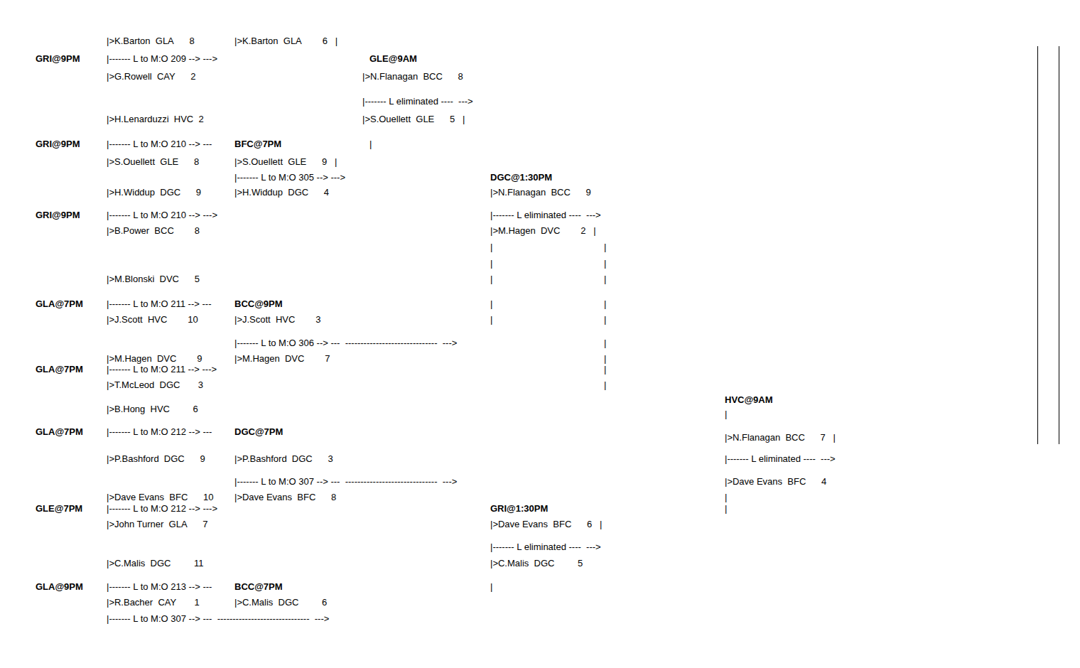|>K.Barton GLA 8
|>K.Barton GLA 6 |
GRI@9PM
|------- L to M:O 209 --> --->
GLE@9AM
|>G.Rowell CAY 2
|>N.Flanagan BCC 8
|------- L eliminated ---- --->
|>H.Lenarduzzi HVC 2
|>S.Ouellett GLE 5 |
GRI@9PM
|------- L to M:O 210 --> ---
BFC@7PM
|
|>S.Ouellett GLE 8
|>S.Ouellett GLE 9 |
|------- L to M:O 305 --> --->
DGC@1:30PM
|>H.Widdup DGC 9
|>H.Widdup DGC 4
|>N.Flanagan BCC 9
GRI@9PM
|------- L to M:O 210 --> --->
|------- L eliminated ---- --->
|>B.Power BCC 8
|>M.Hagen DVC 2 |
|
|
|
|
|>M.Blonski DVC 5
|
|
GLA@7PM
|------- L to M:O 211 --> ---
BCC@9PM
|
|
|>J.Scott HVC 10
|>J.Scott HVC 3
|
|
|------- L to M:O 306 --> --- ------------------------------ --->
|
|>M.Hagen DVC 9
|>M.Hagen DVC 7
|
GLA@7PM
|------- L to M:O 211 --> --->
|
|>T.McLeod DGC 3
|
HVC@9AM
|>B.Hong HVC 6
|
GLA@7PM
|------- L to M:O 212 --> ---
DGC@7PM
|>N.Flanagan BCC 7 |
|>P.Bashford DGC 9
|>P.Bashford DGC 3
|------- L eliminated ---- --->
|------- L to M:O 307 --> --- ------------------------------ --->
|>Dave Evans BFC 4
|>Dave Evans BFC 10
|>Dave Evans BFC 8
|
GLE@7PM
|------- L to M:O 212 --> --->
GRI@1:30PM
|
|>John Turner GLA 7
|>Dave Evans BFC 6 |
|------- L eliminated ---- --->
|>C.Malis DGC 11
|>C.Malis DGC 5
GLA@9PM
|------- L to M:O 213 --> ---
BCC@7PM
|
|>R.Bacher CAY 1
|>C.Malis DGC 6
|------- L to M:O 307 --> --- ------------------------------ --->